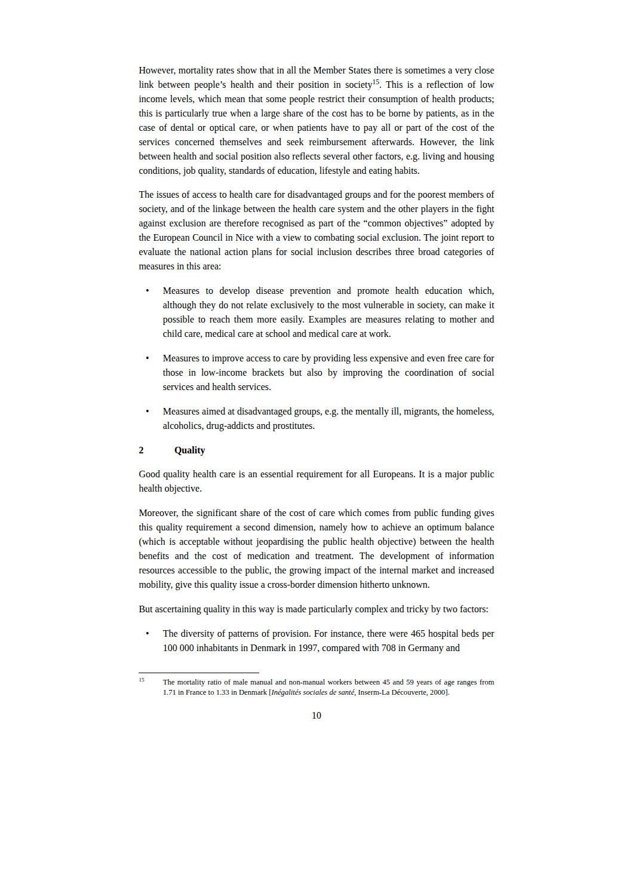However, mortality rates show that in all the Member States there is sometimes a very close link between people’s health and their position in society15. This is a reflection of low income levels, which mean that some people restrict their consumption of health products; this is particularly true when a large share of the cost has to be borne by patients, as in the case of dental or optical care, or when patients have to pay all or part of the cost of the services concerned themselves and seek reimbursement afterwards. However, the link between health and social position also reflects several other factors, e.g. living and housing conditions, job quality, standards of education, lifestyle and eating habits.
The issues of access to health care for disadvantaged groups and for the poorest members of society, and of the linkage between the health care system and the other players in the fight against exclusion are therefore recognised as part of the “common objectives” adopted by the European Council in Nice with a view to combating social exclusion. The joint report to evaluate the national action plans for social inclusion describes three broad categories of measures in this area:
Measures to develop disease prevention and promote health education which, although they do not relate exclusively to the most vulnerable in society, can make it possible to reach them more easily. Examples are measures relating to mother and child care, medical care at school and medical care at work.
Measures to improve access to care by providing less expensive and even free care for those in low-income brackets but also by improving the coordination of social services and health services.
Measures aimed at disadvantaged groups, e.g. the mentally ill, migrants, the homeless, alcoholics, drug-addicts and prostitutes.
2 Quality
Good quality health care is an essential requirement for all Europeans. It is a major public health objective.
Moreover, the significant share of the cost of care which comes from public funding gives this quality requirement a second dimension, namely how to achieve an optimum balance (which is acceptable without jeopardising the public health objective) between the health benefits and the cost of medication and treatment. The development of information resources accessible to the public, the growing impact of the internal market and increased mobility, give this quality issue a cross-border dimension hitherto unknown.
But ascertaining quality in this way is made particularly complex and tricky by two factors:
The diversity of patterns of provision. For instance, there were 465 hospital beds per 100 000 inhabitants in Denmark in 1997, compared with 708 in Germany and
15 The mortality ratio of male manual and non-manual workers between 45 and 59 years of age ranges from 1.71 in France to 1.33 in Denmark [Inégalités sociales de santé, Inserm-La Découverte, 2000].
10